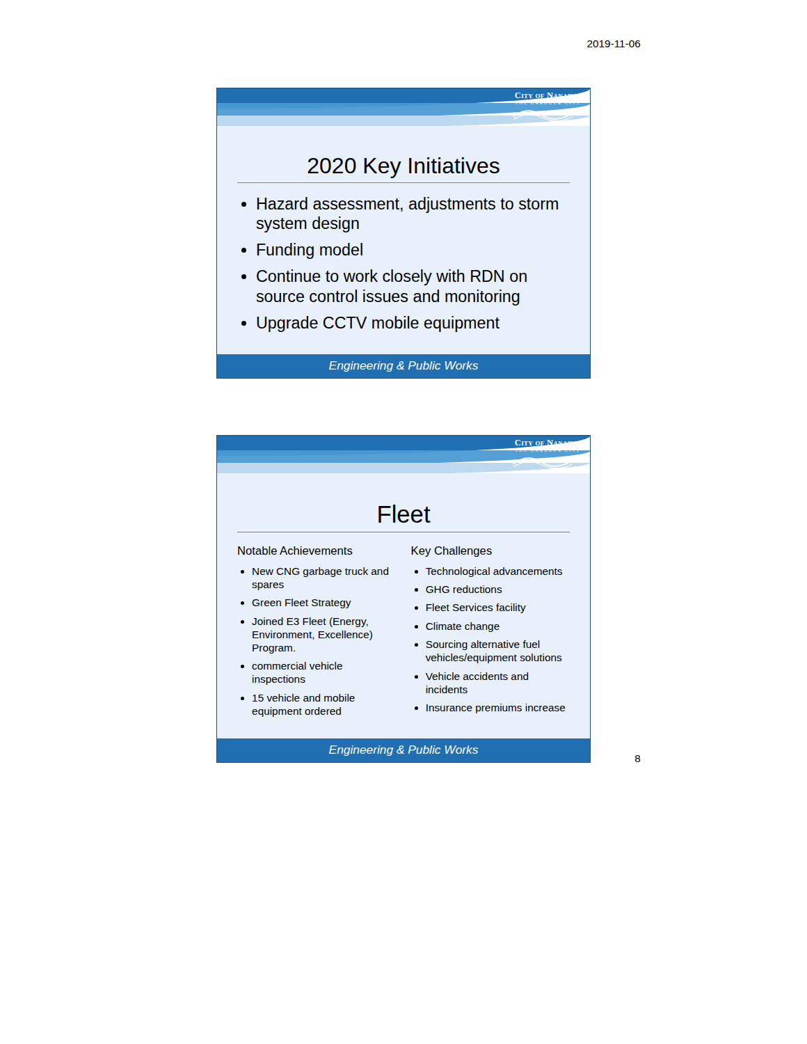2019-11-06
City of Nanaimo
THE HARBOUR CITY
2020 Key Initiatives
Hazard assessment, adjustments to storm system design
Funding model
Continue to work closely with RDN on source control issues and monitoring
Upgrade CCTV mobile equipment
Engineering & Public Works
City of Nanaimo
THE HARBOUR CITY
Fleet
Notable Achievements
New CNG garbage truck and spares
Green Fleet Strategy
Joined E3 Fleet (Energy, Environment, Excellence) Program.
commercial vehicle inspections
15 vehicle and mobile equipment ordered
Key Challenges
Technological advancements
GHG reductions
Fleet Services facility
Climate change
Sourcing alternative fuel vehicles/equipment solutions
Vehicle accidents and incidents
Insurance premiums increase
Engineering & Public Works
8